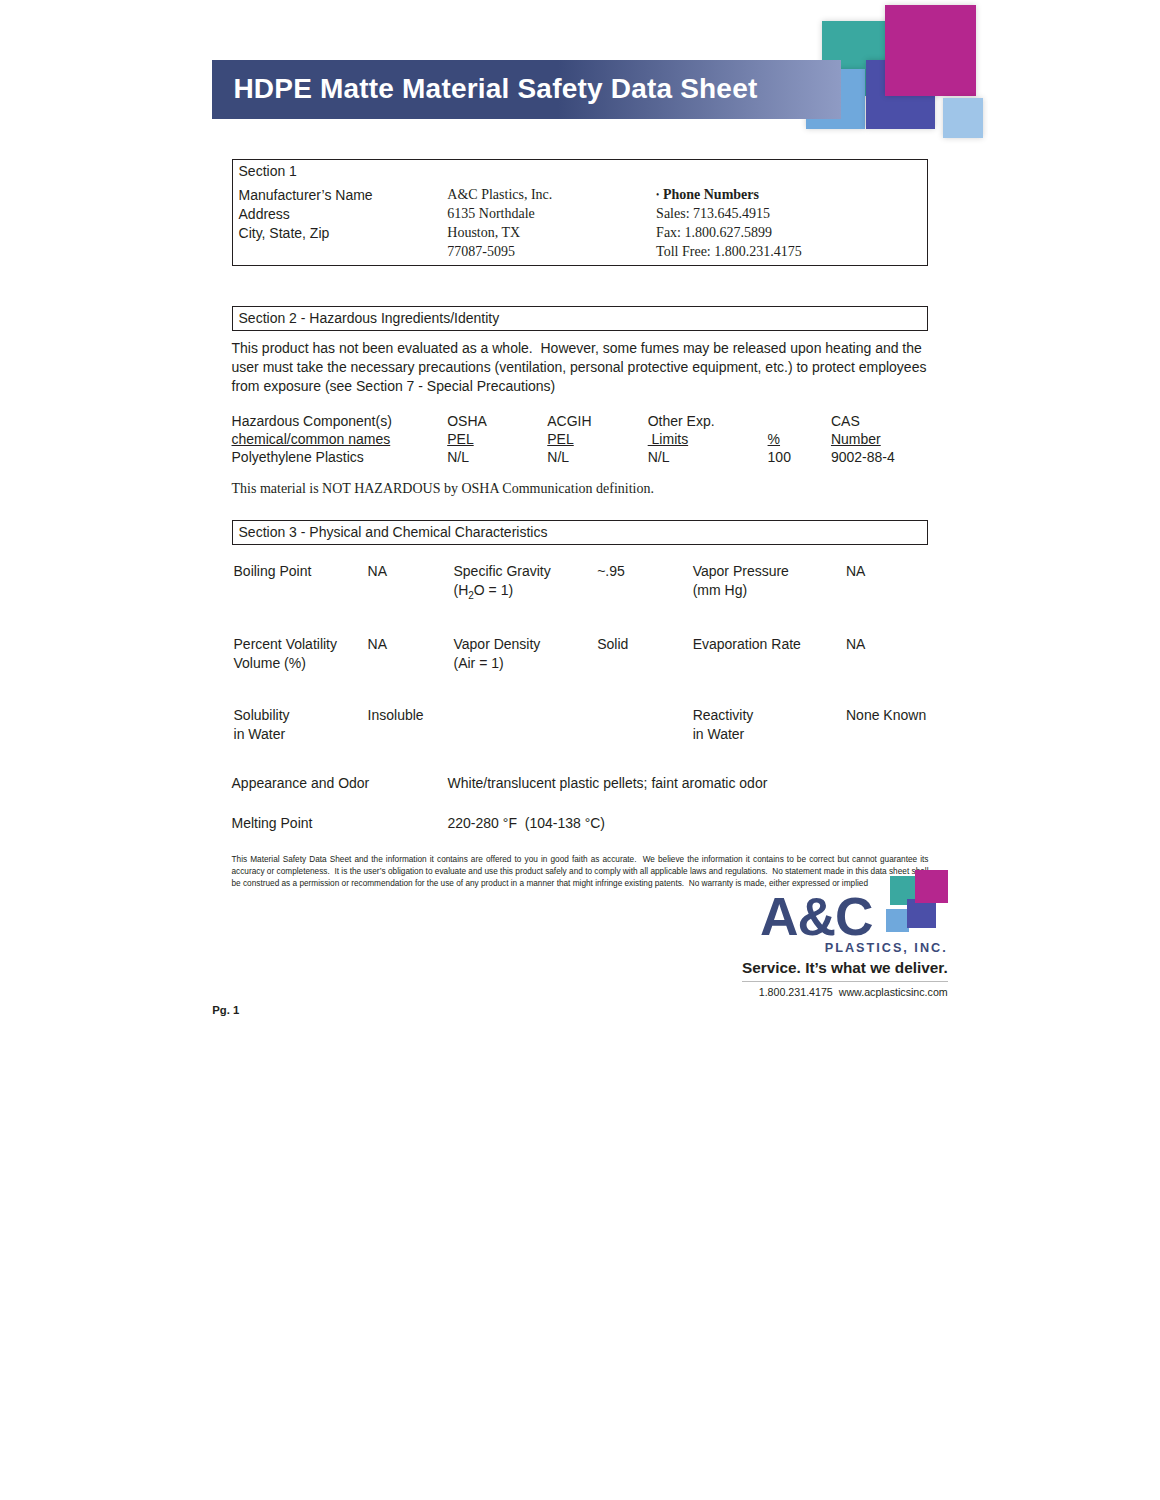HDPE Matte Material Safety Data Sheet
Section 1
| Manufacturer’s Name Address City, State, Zip | A&C Plastics, Inc. 6135 Northdale Houston, TX 77087-5095 | • Phone Numbers Sales: 713.645.4915 Fax: 1.800.627.5899 Toll Free: 1.800.231.4175 |
Section 2 - Hazardous Ingredients/Identity
This product has not been evaluated as a whole. However, some fumes may be released upon heating and the user must take the necessary precautions (ventilation, personal protective equipment, etc.) to protect employees from exposure (see Section 7 - Special Precautions)
| Hazardous Component(s) | OSHA | ACGIH | Other Exp. | | CAS |
| chemical/common names | PEL | PEL | Limits | % | Number |
| Polyethylene Plastics | N/L | N/L | N/L | 100 | 9002-88-4 |
This material is NOT HAZARDOUS by OSHA Communication definition.
Section 3 - Physical and Chemical Characteristics
| Boiling Point | NA | Specific Gravity (H 2 O = 1) | ~.95 | Vapor Pressure (mm Hg) | NA |
| Percent Volatility Volume (%) | NA | Vapor Density (Air = 1) | Solid | Evaporation Rate | NA |
| Solubility in Water | Insoluble | | Reactivity in Water | None Known |
Appearance and Odor
White/translucent plastic pellets; faint aromatic odor
Melting Point
220-280 °F (104-138 °C)
This Material Safety Data Sheet and the information it contains are offered to you in good faith as accurate. We believe the information it contains to be correct but cannot guarantee its accuracy or completeness. It is the user’s obligation to evaluate and use this product safely and to comply with all applicable laws and regulations. No statement made in this data sheet shall be construed as a permission or recommendation for the use of any product in a manner that might infringe existing patents. No warranty is made, either expressed or implied
Pg. 1
A&C
PLASTICS, INC.
Service. It’s what we deliver.
1.800.231.4175 www.acplasticsinc.com